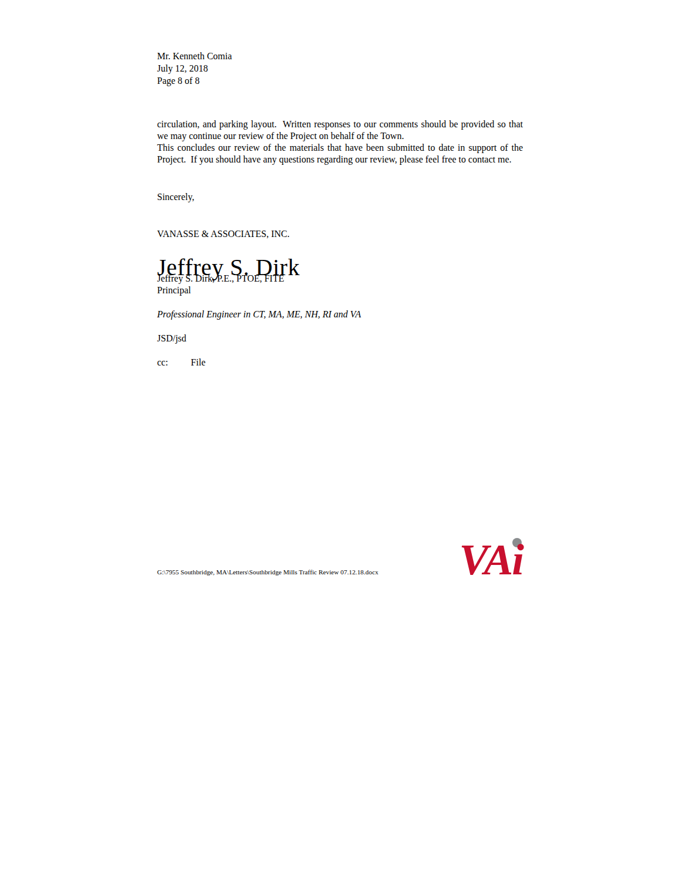Mr. Kenneth Comia
July 12, 2018
Page 8 of 8
circulation, and parking layout. Written responses to our comments should be provided so that we may continue our review of the Project on behalf of the Town.
This concludes our review of the materials that have been submitted to date in support of the Project. If you should have any questions regarding our review, please feel free to contact me.
Sincerely,
VANASSE & ASSOCIATES, INC.
Jeffrey S. Dirk
Jeffrey S. Dirk, P.E., PTOE, FITE
Principal
Professional Engineer in CT, MA, ME, NH, RI and VA
JSD/jsd
cc: File
G:\7955 Southbridge, MA\Letters\Southbridge Mills Traffic Review 07.12.18.docx
VAi